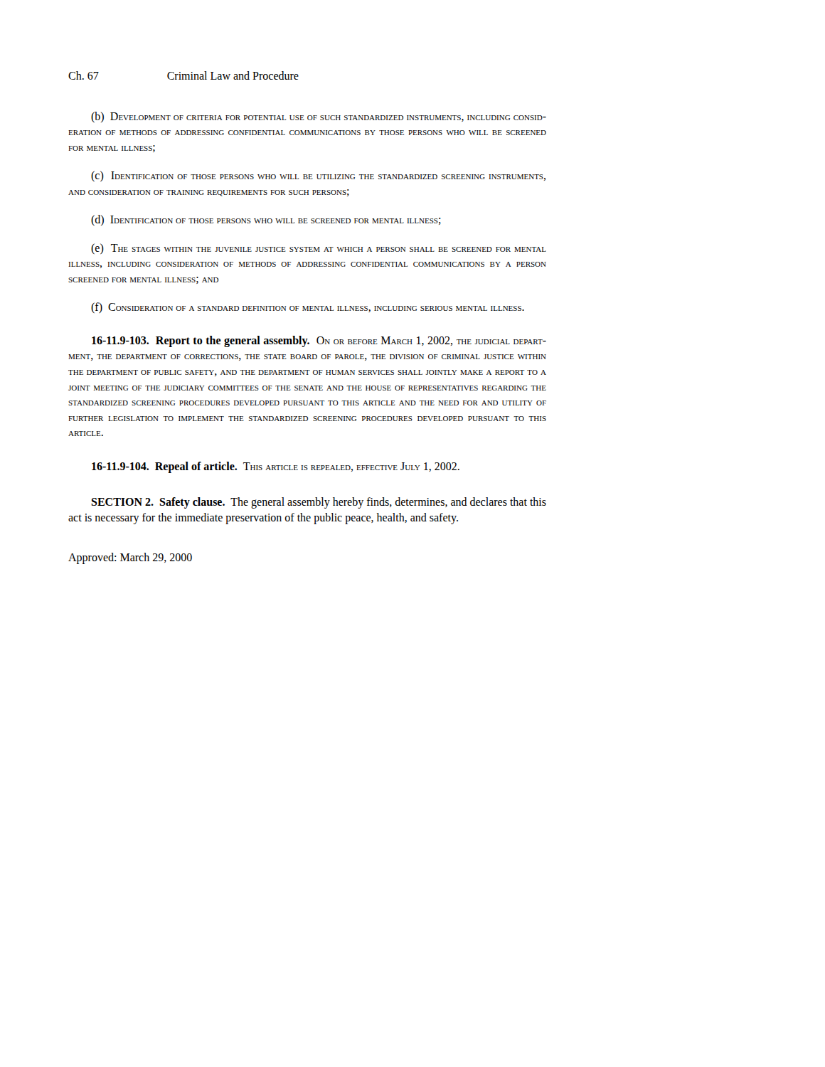Ch. 67 Criminal Law and Procedure
(b) Development of criteria for potential use of such standardized instruments, including consideration of methods of addressing confidential communications by those persons who will be screened for mental illness;
(c) Identification of those persons who will be utilizing the standardized screening instruments, and consideration of training requirements for such persons;
(d) Identification of those persons who will be screened for mental illness;
(e) The stages within the juvenile justice system at which a person shall be screened for mental illness, including consideration of methods of addressing confidential communications by a person screened for mental illness; and
(f) Consideration of a standard definition of mental illness, including serious mental illness.
16-11.9-103. Report to the general assembly. On or before March 1, 2002, the judicial department, the department of corrections, the state board of parole, the division of criminal justice within the department of public safety, and the department of human services shall jointly make a report to a joint meeting of the judiciary committees of the senate and the house of representatives regarding the standardized screening procedures developed pursuant to this article and the need for and utility of further legislation to implement the standardized screening procedures developed pursuant to this article.
16-11.9-104. Repeal of article. This article is repealed, effective July 1, 2002.
SECTION 2. Safety clause. The general assembly hereby finds, determines, and declares that this act is necessary for the immediate preservation of the public peace, health, and safety.
Approved: March 29, 2000